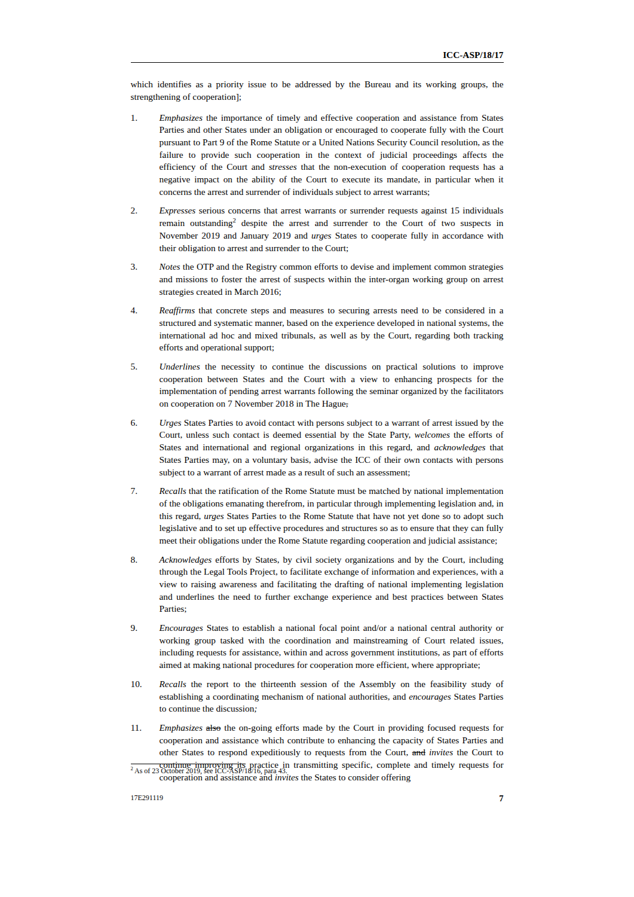ICC-ASP/18/17
which identifies as a priority issue to be addressed by the Bureau and its working groups, the strengthening of cooperation];
1.
Emphasizes the importance of timely and effective cooperation and assistance from States Parties and other States under an obligation or encouraged to cooperate fully with the Court pursuant to Part 9 of the Rome Statute or a United Nations Security Council resolution, as the failure to provide such cooperation in the context of judicial proceedings affects the efficiency of the Court and stresses that the non-execution of cooperation requests has a negative impact on the ability of the Court to execute its mandate, in particular when it concerns the arrest and surrender of individuals subject to arrest warrants;
2.
Expresses serious concerns that arrest warrants or surrender requests against 15 individuals remain outstanding2 despite the arrest and surrender to the Court of two suspects in November 2019 and January 2019 and urges States to cooperate fully in accordance with their obligation to arrest and surrender to the Court;
3.
Notes the OTP and the Registry common efforts to devise and implement common strategies and missions to foster the arrest of suspects within the inter-organ working group on arrest strategies created in March 2016;
4.
Reaffirms that concrete steps and measures to securing arrests need to be considered in a structured and systematic manner, based on the experience developed in national systems, the international ad hoc and mixed tribunals, as well as by the Court, regarding both tracking efforts and operational support;
5.
Underlines the necessity to continue the discussions on practical solutions to improve cooperation between States and the Court with a view to enhancing prospects for the implementation of pending arrest warrants following the seminar organized by the facilitators on cooperation on 7 November 2018 in The Hague,
6.
Urges States Parties to avoid contact with persons subject to a warrant of arrest issued by the Court, unless such contact is deemed essential by the State Party, welcomes the efforts of States and international and regional organizations in this regard, and acknowledges that States Parties may, on a voluntary basis, advise the ICC of their own contacts with persons subject to a warrant of arrest made as a result of such an assessment;
7.
Recalls that the ratification of the Rome Statute must be matched by national implementation of the obligations emanating therefrom, in particular through implementing legislation and, in this regard, urges States Parties to the Rome Statute that have not yet done so to adopt such legislative and to set up effective procedures and structures so as to ensure that they can fully meet their obligations under the Rome Statute regarding cooperation and judicial assistance;
8.
Acknowledges efforts by States, by civil society organizations and by the Court, including through the Legal Tools Project, to facilitate exchange of information and experiences, with a view to raising awareness and facilitating the drafting of national implementing legislation and underlines the need to further exchange experience and best practices between States Parties;
9.
Encourages States to establish a national focal point and/or a national central authority or working group tasked with the coordination and mainstreaming of Court related issues, including requests for assistance, within and across government institutions, as part of efforts aimed at making national procedures for cooperation more efficient, where appropriate;
10.
Recalls the report to the thirteenth session of the Assembly on the feasibility study of establishing a coordinating mechanism of national authorities, and encourages States Parties to continue the discussion;
11.
Emphasizes also the on-going efforts made by the Court in providing focused requests for cooperation and assistance which contribute to enhancing the capacity of States Parties and other States to respond expeditiously to requests from the Court, and invites the Court to continue improving its practice in transmitting specific, complete and timely requests for cooperation and assistance and invites the States to consider offering
2 As of 23 October 2019, see ICC-ASP/18/16, para 43.
17E291119
7